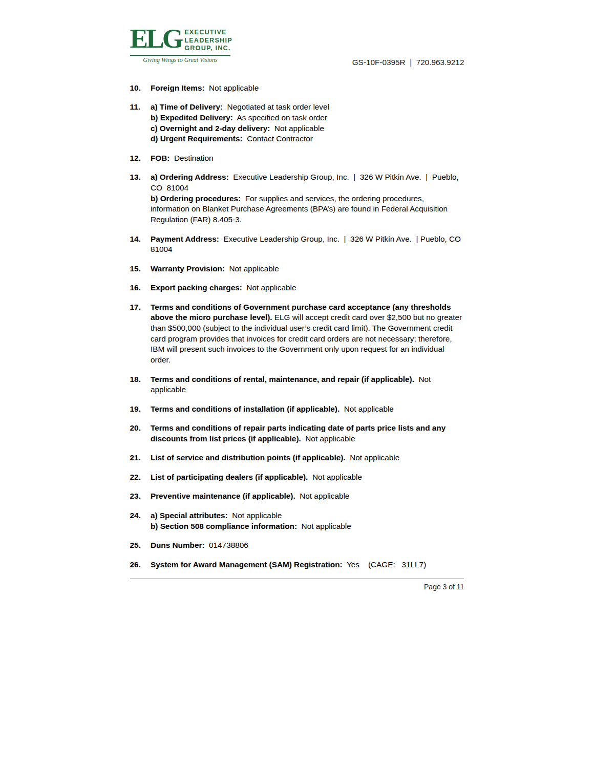ELG
EXECUTIVE
LEADERSHIP
GROUP, INC.
Giving Wings to Great Visions
GS-10F-0395R | 720.963.9212
10. Foreign Items: Not applicable
11. a) Time of Delivery: Negotiated at task order level b) Expedited Delivery: As specified on task order c) Overnight and 2-day delivery: Not applicable d) Urgent Requirements: Contact Contractor
12. FOB: Destination
13. a) Ordering Address: Executive Leadership Group, Inc. | 326 W Pitkin Ave. | Pueblo, CO 81004 b) Ordering procedures: For supplies and services, the ordering procedures, information on Blanket Purchase Agreements (BPA’s) are found in Federal Acquisition Regulation (FAR) 8.405-3.
14. Payment Address: Executive Leadership Group, Inc. | 326 W Pitkin Ave. | Pueblo, CO 81004
15. Warranty Provision: Not applicable
16. Export packing charges: Not applicable
17.
Terms and conditions of Government purchase card acceptance (any thresholds above the micro purchase level). ELG will accept credit card over $2,500 but no greater than $500,000 (subject to the individual user’s credit card limit). The Government credit card program provides that invoices for credit card orders are not necessary; therefore, IBM will present such invoices to the Government only upon request for an individual order.
18. Terms and conditions of rental, maintenance, and repair (if applicable). Not applicable
19. Terms and conditions of installation (if applicable). Not applicable
20. Terms and conditions of repair parts indicating date of parts price lists and any discounts from list prices (if applicable). Not applicable
21. List of service and distribution points (if applicable). Not applicable
22. List of participating dealers (if applicable). Not applicable
23. Preventive maintenance (if applicable). Not applicable
24. a) Special attributes: Not applicable b) Section 508 compliance information: Not applicable
25. Duns Number: 014738806
26. System for Award Management (SAM) Registration: Yes (CAGE: 31LL7)
Page 3 of 11